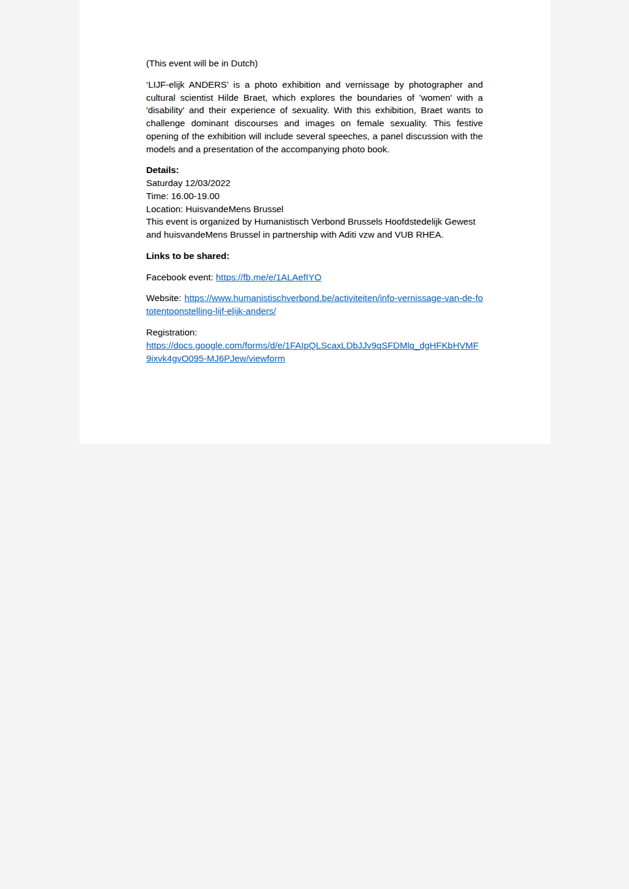(This event will be in Dutch)
‘LIJF-elijk ANDERS’ is a photo exhibition and vernissage by photographer and cultural scientist Hilde Braet, which explores the boundaries of 'women' with a 'disability' and their experience of sexuality. With this exhibition, Braet wants to challenge dominant discourses and images on female sexuality. This festive opening of the exhibition will include several speeches, a panel discussion with the models and a presentation of the accompanying photo book.
Details:
Saturday 12/03/2022
Time: 16.00-19.00
Location: HuisvandeMens Brussel
This event is organized by Humanistisch Verbond Brussels Hoofdstedelijk Gewest and huisvandeMens Brussel in partnership with Aditi vzw and VUB RHEA.
Links to be shared:
Facebook event: https://fb.me/e/1ALAefIYO
Website: https://www.humanistischverbond.be/activiteiten/info-vernissage-van-de-fototentoonstelling-lijf-elijk-anders/
Registration:
https://docs.google.com/forms/d/e/1FAIpQLScaxLDbJJv9qSFDMlq_dgHFKbHVMF9ixvk4gvO095-MJ6PJew/viewform